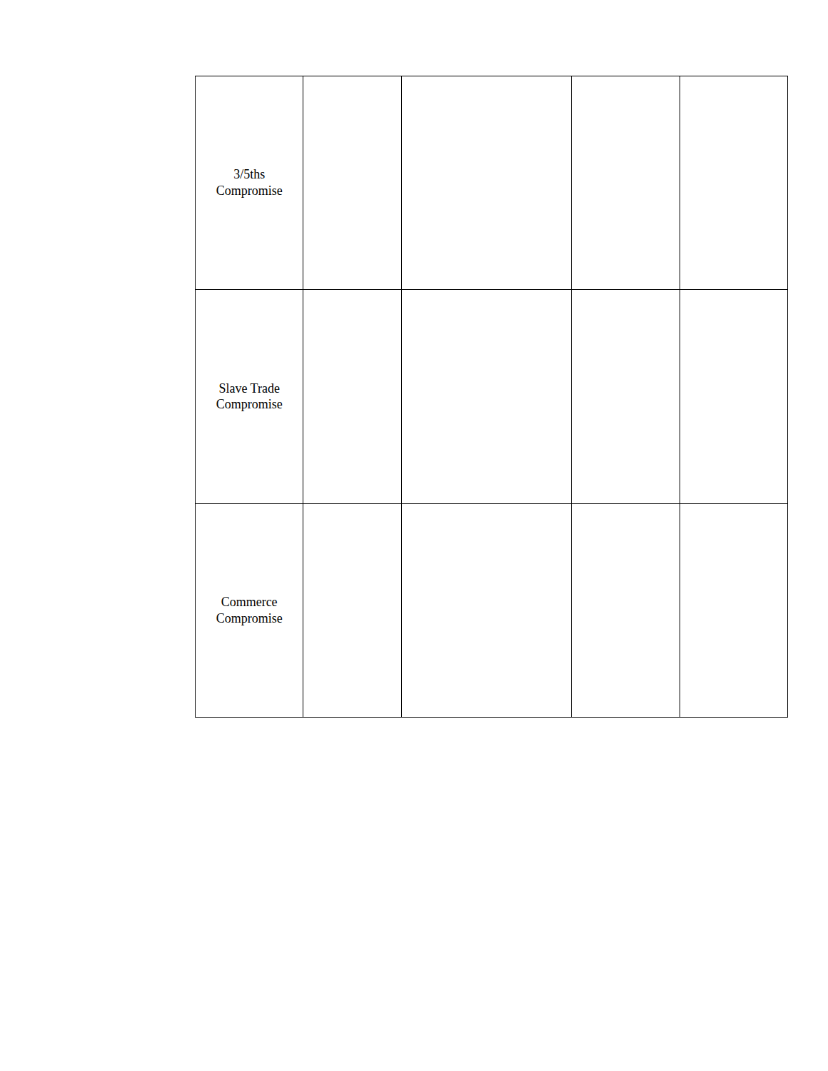| 3/5ths Compromise | | | | |
| Slave Trade Compromise | | | | |
| Commerce Compromise | | | | |